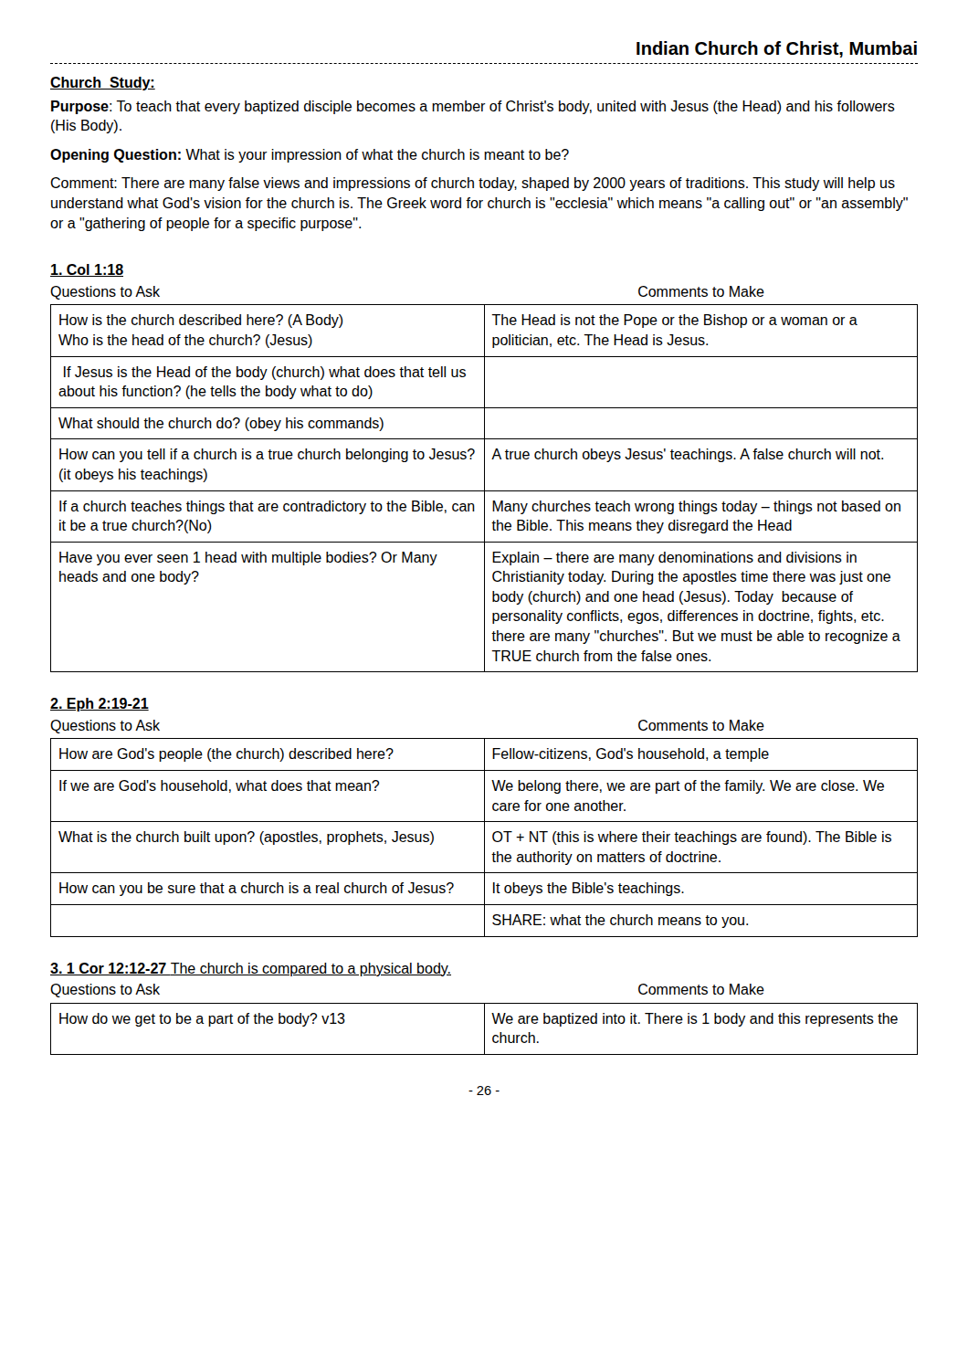Indian Church of Christ, Mumbai
Church Study:
Purpose: To teach that every baptized disciple becomes a member of Christ's body, united with Jesus (the Head) and his followers (His Body).
Opening Question: What is your impression of what the church is meant to be?
Comment: There are many false views and impressions of church today, shaped by 2000 years of traditions. This study will help us understand what God's vision for the church is. The Greek word for church is "ecclesia" which means "a calling out" or "an assembly" or a "gathering of people for a specific purpose".
1. Col 1:18
Questions to Ask
Comments to Make
| How is the church described here? (A Body) Who is the head of the church? (Jesus) | The Head is not the Pope or the Bishop or a woman or a politician, etc. The Head is Jesus. |
| If Jesus is the Head of the body (church) what does that tell us about his function? (he tells the body what to do) | |
| What should the church do? (obey his commands) | |
| How can you tell if a church is a true church belonging to Jesus? (it obeys his teachings) | A true church obeys Jesus' teachings. A false church will not. |
| If a church teaches things that are contradictory to the Bible, can it be a true church?(No) | Many churches teach wrong things today – things not based on the Bible. This means they disregard the Head |
| Have you ever seen 1 head with multiple bodies? Or Many heads and one body? | Explain – there are many denominations and divisions in Christianity today. During the apostles time there was just one body (church) and one head (Jesus). Today because of personality conflicts, egos, differences in doctrine, fights, etc. there are many "churches". But we must be able to recognize a TRUE church from the false ones. |
2. Eph 2:19-21
Questions to Ask
Comments to Make
| How are God's people (the church) described here? | Fellow-citizens, God's household, a temple |
| If we are God's household, what does that mean? | We belong there, we are part of the family. We are close. We care for one another. |
| What is the church built upon? (apostles, prophets, Jesus) | OT + NT (this is where their teachings are found). The Bible is the authority on matters of doctrine. |
| How can you be sure that a church is a real church of Jesus? | It obeys the Bible's teachings. |
| | SHARE: what the church means to you. |
3. 1 Cor 12:12-27 The church is compared to a physical body.
Questions to Ask
Comments to Make
| How do we get to be a part of the body? v13 | We are baptized into it. There is 1 body and this represents the church. |
- 26 -